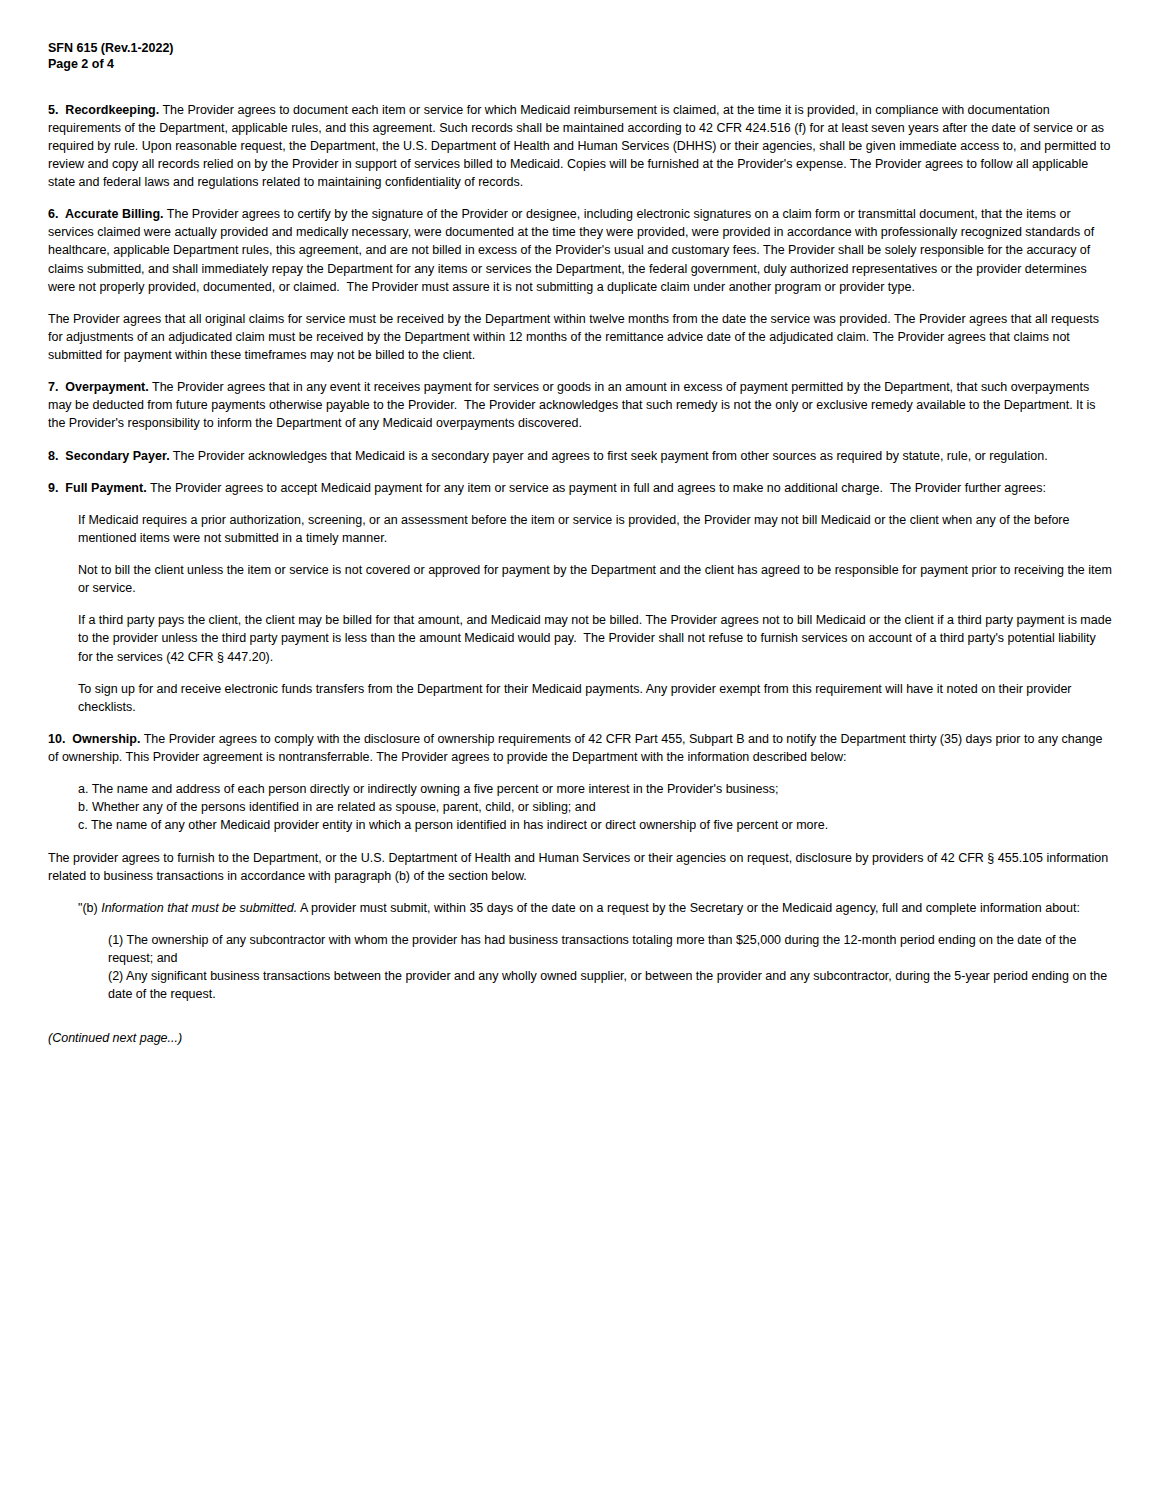SFN 615 (Rev.1-2022)
Page 2 of 4
5. Recordkeeping. The Provider agrees to document each item or service for which Medicaid reimbursement is claimed, at the time it is provided, in compliance with documentation requirements of the Department, applicable rules, and this agreement. Such records shall be maintained according to 42 CFR 424.516 (f) for at least seven years after the date of service or as required by rule. Upon reasonable request, the Department, the U.S. Department of Health and Human Services (DHHS) or their agencies, shall be given immediate access to, and permitted to review and copy all records relied on by the Provider in support of services billed to Medicaid. Copies will be furnished at the Provider's expense. The Provider agrees to follow all applicable state and federal laws and regulations related to maintaining confidentiality of records.
6. Accurate Billing. The Provider agrees to certify by the signature of the Provider or designee, including electronic signatures on a claim form or transmittal document, that the items or services claimed were actually provided and medically necessary, were documented at the time they were provided, were provided in accordance with professionally recognized standards of healthcare, applicable Department rules, this agreement, and are not billed in excess of the Provider's usual and customary fees. The Provider shall be solely responsible for the accuracy of claims submitted, and shall immediately repay the Department for any items or services the Department, the federal government, duly authorized representatives or the provider determines were not properly provided, documented, or claimed. The Provider must assure it is not submitting a duplicate claim under another program or provider type.
The Provider agrees that all original claims for service must be received by the Department within twelve months from the date the service was provided. The Provider agrees that all requests for adjustments of an adjudicated claim must be received by the Department within 12 months of the remittance advice date of the adjudicated claim. The Provider agrees that claims not submitted for payment within these timeframes may not be billed to the client.
7. Overpayment. The Provider agrees that in any event it receives payment for services or goods in an amount in excess of payment permitted by the Department, that such overpayments may be deducted from future payments otherwise payable to the Provider. The Provider acknowledges that such remedy is not the only or exclusive remedy available to the Department. It is the Provider's responsibility to inform the Department of any Medicaid overpayments discovered.
8. Secondary Payer. The Provider acknowledges that Medicaid is a secondary payer and agrees to first seek payment from other sources as required by statute, rule, or regulation.
9. Full Payment. The Provider agrees to accept Medicaid payment for any item or service as payment in full and agrees to make no additional charge. The Provider further agrees:
If Medicaid requires a prior authorization, screening, or an assessment before the item or service is provided, the Provider may not bill Medicaid or the client when any of the before mentioned items were not submitted in a timely manner.
Not to bill the client unless the item or service is not covered or approved for payment by the Department and the client has agreed to be responsible for payment prior to receiving the item or service.
If a third party pays the client, the client may be billed for that amount, and Medicaid may not be billed. The Provider agrees not to bill Medicaid or the client if a third party payment is made to the provider unless the third party payment is less than the amount Medicaid would pay. The Provider shall not refuse to furnish services on account of a third party's potential liability for the services (42 CFR § 447.20).
To sign up for and receive electronic funds transfers from the Department for their Medicaid payments. Any provider exempt from this requirement will have it noted on their provider checklists.
10. Ownership. The Provider agrees to comply with the disclosure of ownership requirements of 42 CFR Part 455, Subpart B and to notify the Department thirty (35) days prior to any change of ownership. This Provider agreement is nontransferrable. The Provider agrees to provide the Department with the information described below:
a. The name and address of each person directly or indirectly owning a five percent or more interest in the Provider's business;
b. Whether any of the persons identified in are related as spouse, parent, child, or sibling; and
c. The name of any other Medicaid provider entity in which a person identified in has indirect or direct ownership of five percent or more.
The provider agrees to furnish to the Department, or the U.S. Deptartment of Health and Human Services or their agencies on request, disclosure by providers of 42 CFR § 455.105 information related to business transactions in accordance with paragraph (b) of the section below.
"(b) Information that must be submitted. A provider must submit, within 35 days of the date on a request by the Secretary or the Medicaid agency, full and complete information about:
(1) The ownership of any subcontractor with whom the provider has had business transactions totaling more than $25,000 during the 12-month period ending on the date of the request; and
(2) Any significant business transactions between the provider and any wholly owned supplier, or between the provider and any subcontractor, during the 5-year period ending on the date of the request.
(Continued next page...)